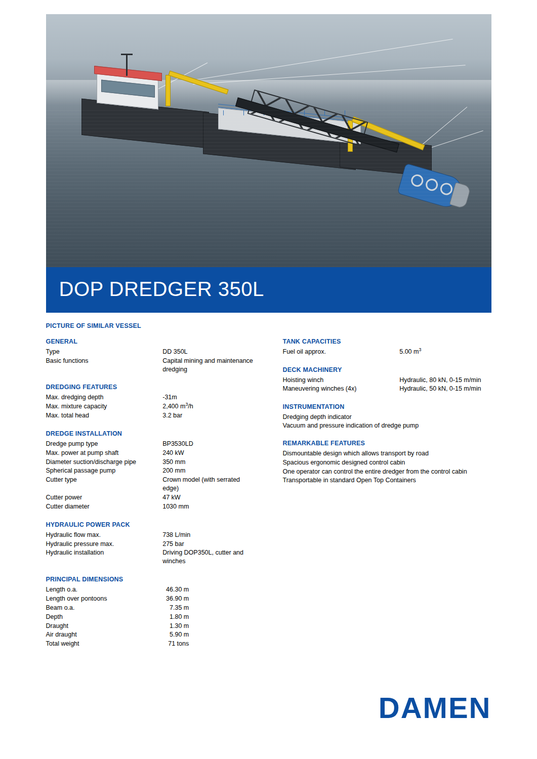DOP DREDGER 350L
PICTURE OF SIMILAR VESSEL
General
| Type | DD 350L |
| Basic functions | Capital mining and maintenance dredging |
Dredging features
| Max. dredging depth | -31m |
| Max. mixture capacity | 2,400 m 3 /h |
| Max. total head | 3.2 bar |
Dredge installation
| Dredge pump type | BP3530LD |
| Max. power at pump shaft | 240 kW |
| Diameter suction/discharge pipe | 350 mm |
| Spherical passage pump | 200 mm |
| Cutter type | Crown model (with serrated edge) |
| Cutter power | 47 kW |
| Cutter diameter | 1030 mm |
Hydraulic power pack
| Hydraulic flow max. | 738 L/min |
| Hydraulic pressure max. | 275 bar |
| Hydraulic installation | Driving DOP350L, cutter and winches |
Principal dimensions
| Length o.a. | 46.30 m |
| Length over pontoons | 36.90 m |
| Beam o.a. | 7.35 m |
| Depth | 1.80 m |
| Draught | 1.30 m |
| Air draught | 5.90 m |
| Total weight | 71 tons |
Tank capacities
| Fuel oil approx. | 5.00 m 3 |
Deck machinery
| Hoisting winch | Hydraulic, 80 kN, 0-15 m/min |
| Maneuvering winches (4x) | Hydraulic, 50 kN, 0-15 m/min |
Instrumentation
Dredging depth indicator
Vacuum and pressure indication of dredge pump
Remarkable features
Dismountable design which allows transport by road
Spacious ergonomic designed control cabin
One operator can control the entire dredger from the control cabin
Transportable in standard Open Top Containers
DAMEN